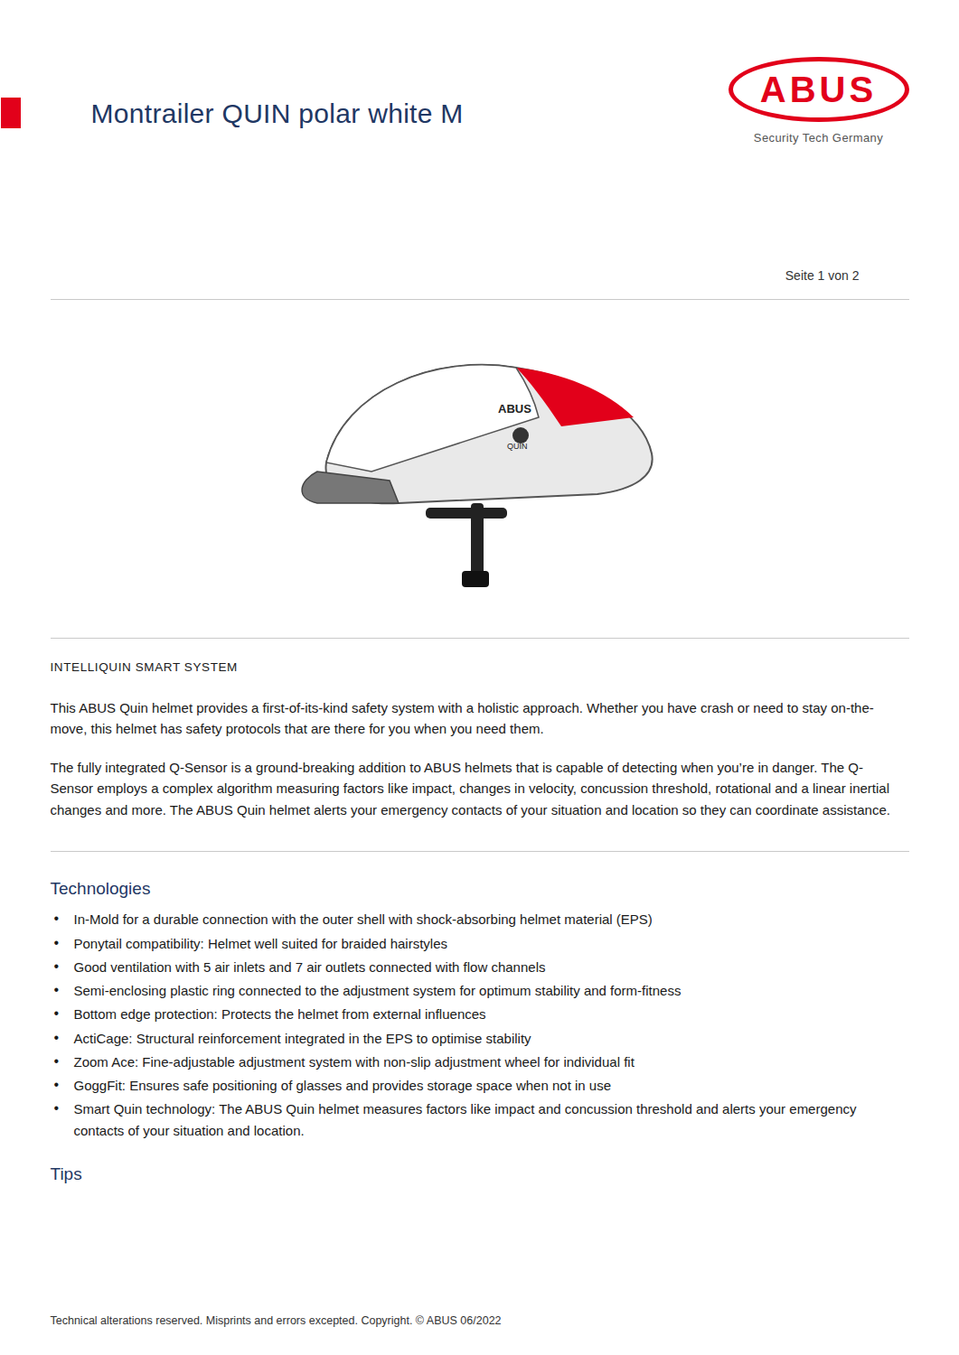Montrailer QUIN polar white M
ABUS
Security Tech Germany
Seite 1 von 2
INTELLIQUIN SMART SYSTEM
This ABUS Quin helmet provides a first-of-its-kind safety system with a holistic approach. Whether you have crash or need to stay on-the-move, this helmet has safety protocols that are there for you when you need them.
The fully integrated Q-Sensor is a ground-breaking addition to ABUS helmets that is capable of detecting when you’re in danger. The Q-Sensor employs a complex algorithm measuring factors like impact, changes in velocity, concussion threshold, rotational and a linear inertial changes and more. The ABUS Quin helmet alerts your emergency contacts of your situation and location so they can coordinate assistance.
Technologies
In-Mold for a durable connection with the outer shell with shock-absorbing helmet material (EPS)
Ponytail compatibility: Helmet well suited for braided hairstyles
Good ventilation with 5 air inlets and 7 air outlets connected with flow channels
Semi-enclosing plastic ring connected to the adjustment system for optimum stability and form-fitness
Bottom edge protection: Protects the helmet from external influences
ActiCage: Structural reinforcement integrated in the EPS to optimise stability
Zoom Ace: Fine-adjustable adjustment system with non-slip adjustment wheel for individual fit
GoggFit: Ensures safe positioning of glasses and provides storage space when not in use
Smart Quin technology: The ABUS Quin helmet measures factors like impact and concussion threshold and alerts your emergency contacts of your situation and location.
Tips
Technical alterations reserved. Misprints and errors excepted. Copyright. © ABUS 06/2022